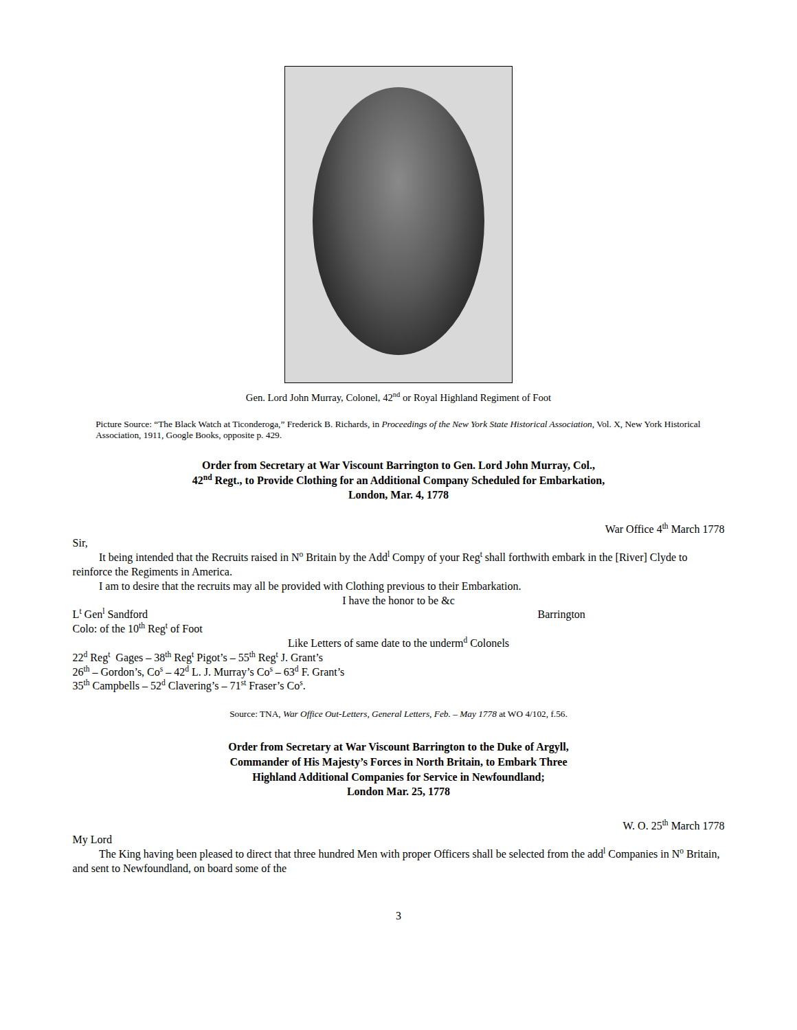Gen. Lord John Murray, Colonel, 42nd or Royal Highland Regiment of Foot
Picture Source: “The Black Watch at Ticonderoga,” Frederick B. Richards, in Proceedings of the New York State Historical Association, Vol. X, New York Historical Association, 1911, Google Books, opposite p. 429.
Order from Secretary at War Viscount Barrington to Gen. Lord John Murray, Col.,
42nd Regt., to Provide Clothing for an Additional Company Scheduled for Embarkation,
London, Mar. 4, 1778
War Office 4th March 1778
Sir,
It being intended that the Recruits raised in No Britain by the Addl Compy of your Regt shall forthwith embark in the [River] Clyde to reinforce the Regiments in America.
I am to desire that the recruits may all be provided with Clothing previous to their Embarkation.
I have the honor to be &c
| L t Gen l Sandford | Barrington |
Colo: of the 10th Regt of Foot
Like Letters of same date to the undermd Colonels
22d Regt Gages – 38th Regt Pigot’s – 55th Regt J. Grant’s
26th – Gordon’s, Cos – 42d L. J. Murray’s Cos – 63d F. Grant’s
35th Campbells – 52d Clavering’s – 71st Fraser’s Cos.
Source: TNA, War Office Out-Letters, General Letters, Feb. – May 1778 at WO 4/102, f.56.
Order from Secretary at War Viscount Barrington to the Duke of Argyll,
Commander of His Majesty’s Forces in North Britain, to Embark Three
Highland Additional Companies for Service in Newfoundland;
London Mar. 25, 1778
W. O. 25th March 1778
My Lord
The King having been pleased to direct that three hundred Men with proper Officers shall be selected from the addl Companies in No Britain, and sent to Newfoundland, on board some of the
3